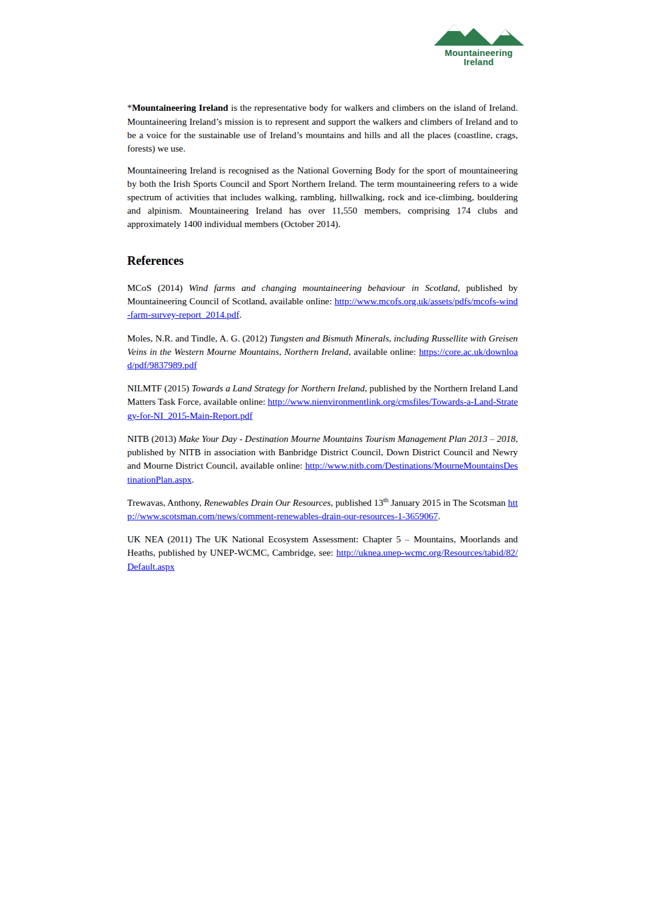Mountaineering Ireland
*Mountaineering Ireland is the representative body for walkers and climbers on the island of Ireland. Mountaineering Ireland’s mission is to represent and support the walkers and climbers of Ireland and to be a voice for the sustainable use of Ireland’s mountains and hills and all the places (coastline, crags, forests) we use.
Mountaineering Ireland is recognised as the National Governing Body for the sport of mountaineering by both the Irish Sports Council and Sport Northern Ireland. The term mountaineering refers to a wide spectrum of activities that includes walking, rambling, hillwalking, rock and ice-climbing, bouldering and alpinism. Mountaineering Ireland has over 11,550 members, comprising 174 clubs and approximately 1400 individual members (October 2014).
References
MCoS (2014) Wind farms and changing mountaineering behaviour in Scotland, published by Mountaineering Council of Scotland, available online: http://www.mcofs.org.uk/assets/pdfs/mcofs-wind-farm-survey-report_2014.pdf.
Moles, N.R. and Tindle, A. G. (2012) Tungsten and Bismuth Minerals, including Russellite with Greisen Veins in the Western Mourne Mountains, Northern Ireland, available online: https://core.ac.uk/download/pdf/9837989.pdf
NILMTF (2015) Towards a Land Strategy for Northern Ireland, published by the Northern Ireland Land Matters Task Force, available online: http://www.nienvironmentlink.org/cmsfiles/Towards-a-Land-Strategy-for-NI_2015-Main-Report.pdf
NITB (2013) Make Your Day - Destination Mourne Mountains Tourism Management Plan 2013 – 2018, published by NITB in association with Banbridge District Council, Down District Council and Newry and Mourne District Council, available online: http://www.nitb.com/Destinations/MourneMountainsDestinationPlan.aspx.
Trewavas, Anthony, Renewables Drain Our Resources, published 13th January 2015 in The Scotsman http://www.scotsman.com/news/comment-renewables-drain-our-resources-1-3659067.
UK NEA (2011) The UK National Ecosystem Assessment: Chapter 5 – Mountains, Moorlands and Heaths, published by UNEP-WCMC, Cambridge, see: http://uknea.unep-wcmc.org/Resources/tabid/82/Default.aspx